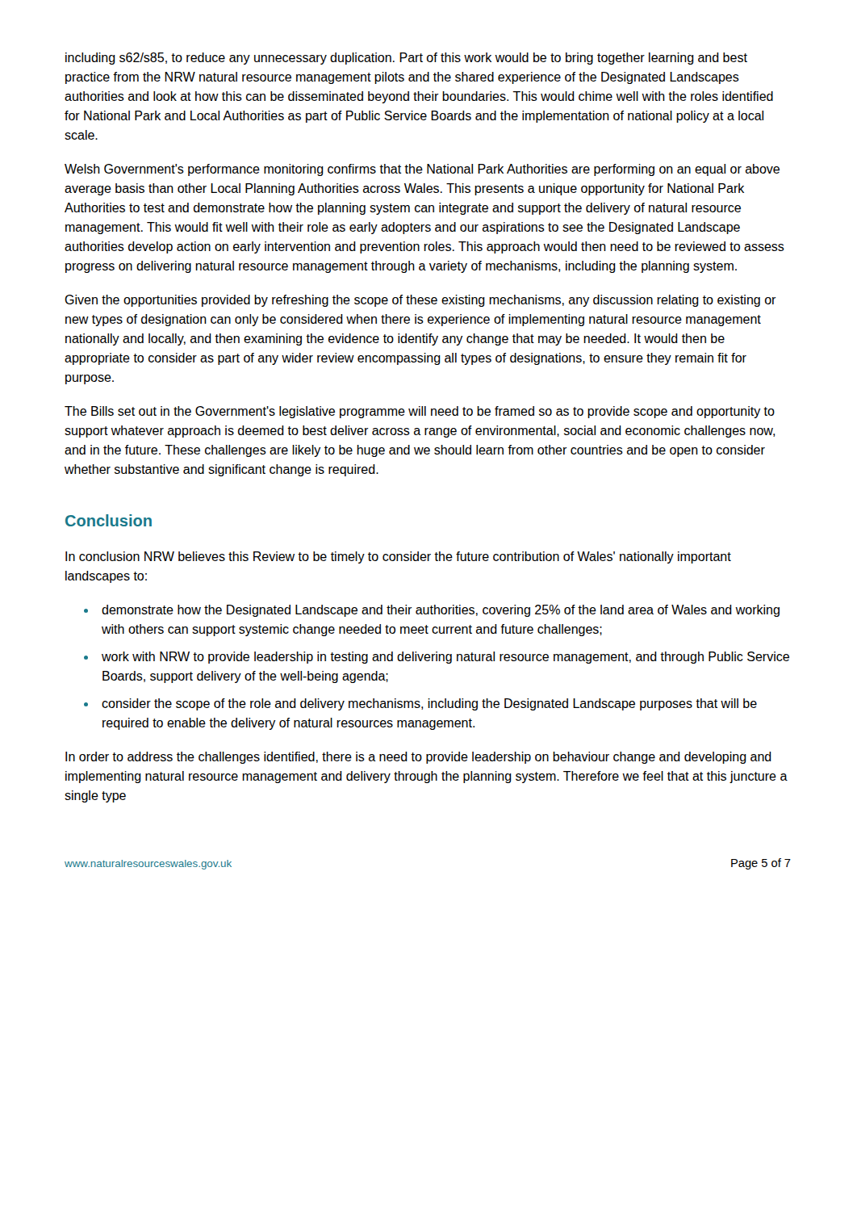including s62/s85, to reduce any unnecessary duplication. Part of this work would be to bring together learning and best practice from the NRW natural resource management pilots and the shared experience of the Designated Landscapes authorities and look at how this can be disseminated beyond their boundaries. This would chime well with the roles identified for National Park and Local Authorities as part of Public Service Boards and the implementation of national policy at a local scale.
Welsh Government's performance monitoring confirms that the National Park Authorities are performing on an equal or above average basis than other Local Planning Authorities across Wales. This presents a unique opportunity for National Park Authorities to test and demonstrate how the planning system can integrate and support the delivery of natural resource management. This would fit well with their role as early adopters and our aspirations to see the Designated Landscape authorities develop action on early intervention and prevention roles. This approach would then need to be reviewed to assess progress on delivering natural resource management through a variety of mechanisms, including the planning system.
Given the opportunities provided by refreshing the scope of these existing mechanisms, any discussion relating to existing or new types of designation can only be considered when there is experience of implementing natural resource management nationally and locally, and then examining the evidence to identify any change that may be needed. It would then be appropriate to consider as part of any wider review encompassing all types of designations, to ensure they remain fit for purpose.
The Bills set out in the Government's legislative programme will need to be framed so as to provide scope and opportunity to support whatever approach is deemed to best deliver across a range of environmental, social and economic challenges now, and in the future. These challenges are likely to be huge and we should learn from other countries and be open to consider whether substantive and significant change is required.
Conclusion
In conclusion NRW believes this Review to be timely to consider the future contribution of Wales' nationally important landscapes to:
demonstrate how the Designated Landscape and their authorities, covering 25% of the land area of Wales and working with others can support systemic change needed to meet current and future challenges;
work with NRW to provide leadership in testing and delivering natural resource management, and through Public Service Boards, support delivery of the well-being agenda;
consider the scope of the role and delivery mechanisms, including the Designated Landscape purposes that will be required to enable the delivery of natural resources management.
In order to address the challenges identified, there is a need to provide leadership on behaviour change and developing and implementing natural resource management and delivery through the planning system. Therefore we feel that at this juncture a single type
www.naturalresourceswales.gov.uk Page 5 of 7